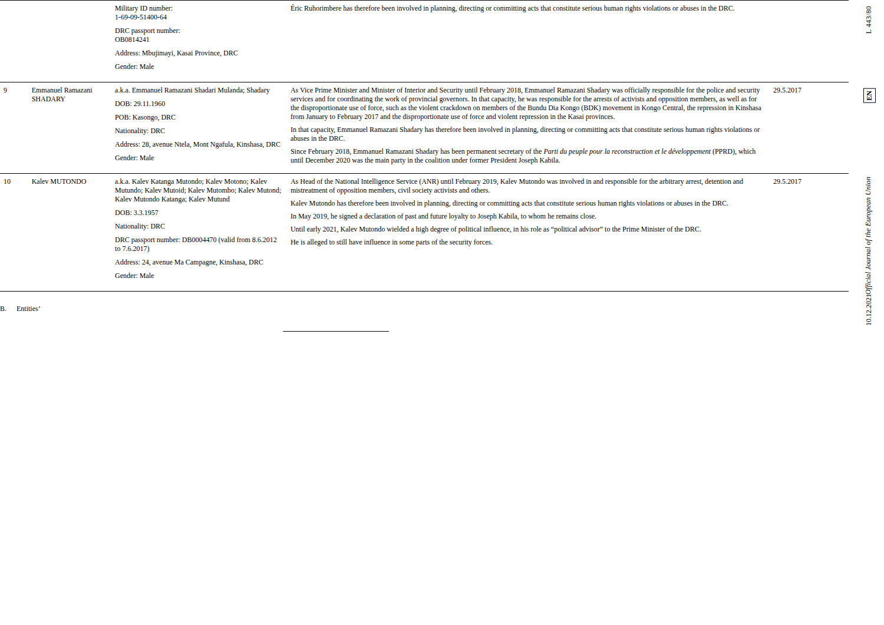L 443/80
EN
Official Journal of the European Union
10.12.2021
| | | Military ID number: 1-69-09-51400-64 DRC passport number: OB0814241 Address: Mbujimayi, Kasai Province, DRC Gender: Male | Éric Ruhorimbere has therefore been involved in planning, directing or committing acts that constitute serious human rights violations or abuses in the DRC. | |
| 9 | Emmanuel Ramazani SHADARY | a.k.a. Emmanuel Ramazani Shadari Mulanda; Shadary DOB: 29.11.1960 POB: Kasongo, DRC Nationality: DRC Address: 28, avenue Ntela, Mont Ngafula, Kinshasa, DRC Gender: Male | As Vice Prime Minister and Minister of Interior and Security until February 2018, Emmanuel Ramazani Shadary was officially responsible for the police and security services and for coordinating the work of provincial governors. In that capacity, he was responsible for the arrests of activists and opposition members, as well as for the disproportionate use of force, such as the violent crackdown on members of the Bundu Dia Kongo (BDK) movement in Kongo Central, the repression in Kinshasa from January to February 2017 and the disproportionate use of force and violent repression in the Kasai provinces. In that capacity, Emmanuel Ramazani Shadary has therefore been involved in planning, directing or committing acts that constitute serious human rights violations or abuses in the DRC. Since February 2018, Emmanuel Ramazani Shadary has been permanent secretary of the Parti du peuple pour la reconstruction et le développement (PPRD), which until December 2020 was the main party in the coalition under former President Joseph Kabila. | 29.5.2017 |
| 10 | Kalev MUTONDO | a.k.a. Kalev Katanga Mutondo; Kalev Motono; Kalev Mutundo; Kalev Mutoid; Kalev Mutombo; Kalev Mutond; Kalev Mutondo Katanga; Kalev Mutund DOB: 3.3.1957 Nationality: DRC DRC passport number: DB0004470 (valid from 8.6.2012 to 7.6.2017) Address: 24, avenue Ma Campagne, Kinshasa, DRC Gender: Male | As Head of the National Intelligence Service (ANR) until February 2019, Kalev Mutondo was involved in and responsible for the arbitrary arrest, detention and mistreatment of opposition members, civil society activists and others. Kalev Mutondo has therefore been involved in planning, directing or committing acts that constitute serious human rights violations or abuses in the DRC. In May 2019, he signed a declaration of past and future loyalty to Joseph Kabila, to whom he remains close. Until early 2021, Kalev Mutondo wielded a high degree of political influence, in his role as “political advisor” to the Prime Minister of the DRC. He is alleged to still have influence in some parts of the security forces. | 29.5.2017 |
B. Entities’